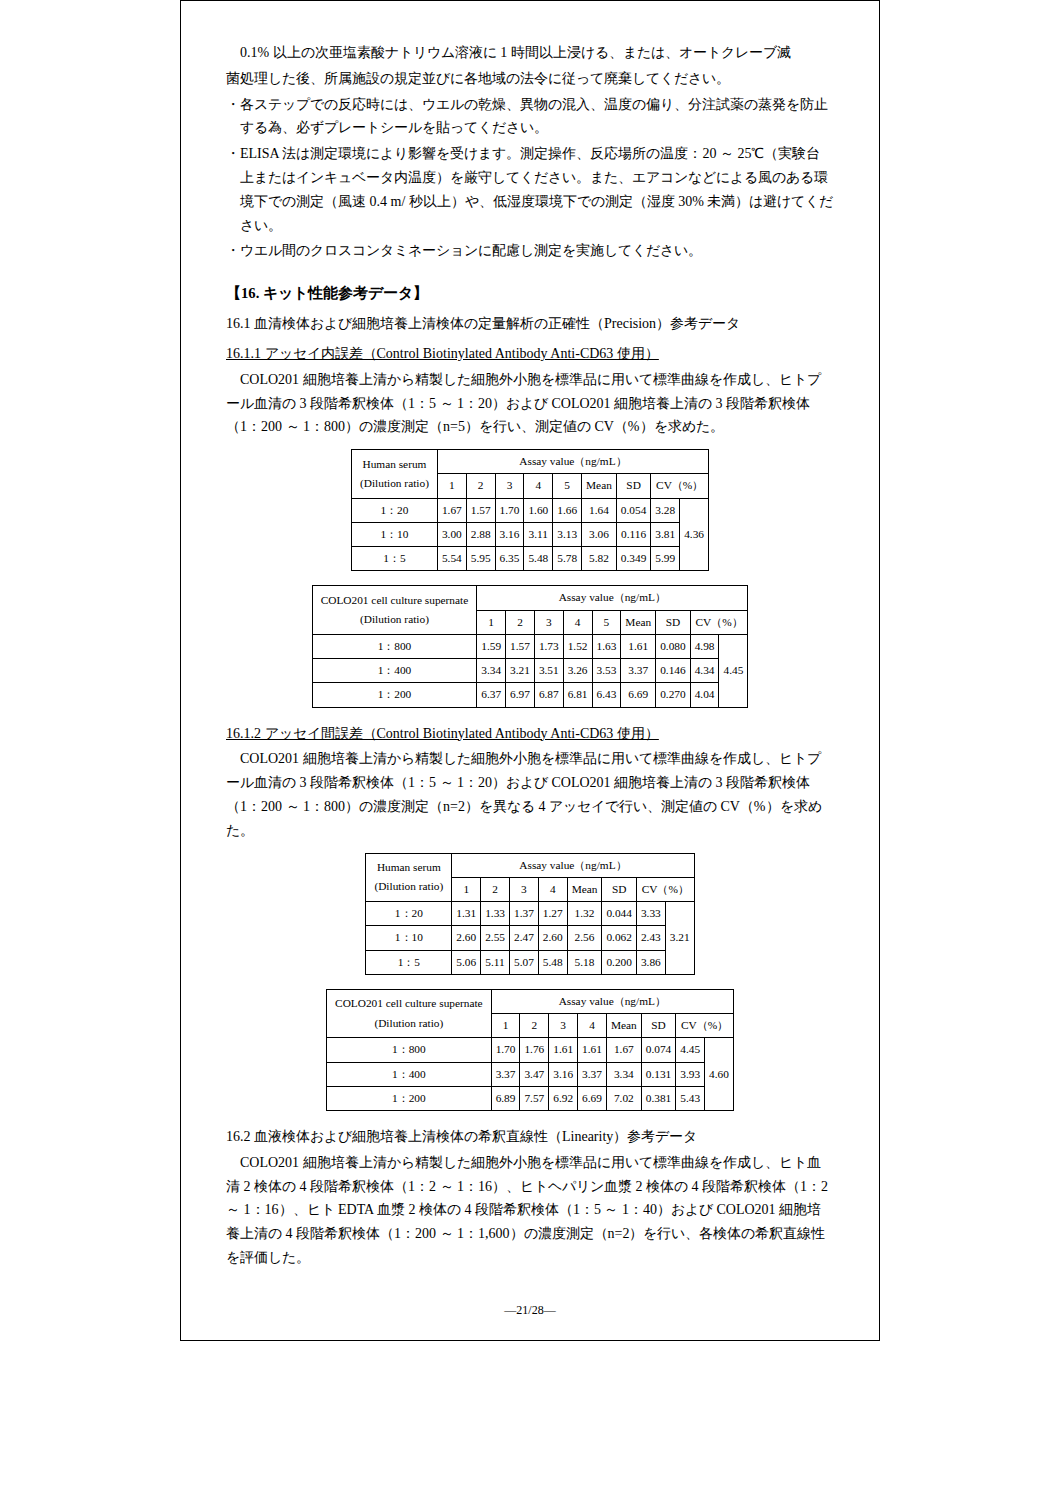0.1% 以上の次亜塩素酸ナトリウム溶液に 1 時間以上浸ける、または、オートクレーブ滅
菌処理した後、所属施設の規定並びに各地域の法令に従って廃棄してください。
・各ステップでの反応時には、ウエルの乾燥、異物の混入、温度の偏り、分注試薬の蒸発を防止する為、必ずプレートシールを貼ってください。
・ELISA 法は測定環境により影響を受けます。測定操作、反応場所の温度：20 ～ 25℃（実験台上またはインキュベータ内温度）を厳守してください。また、エアコンなどによる風のある環境下での測定（風速 0.4 m/ 秒以上）や、低湿度環境下での測定（湿度 30% 未満）は避けてください。
・ウエル間のクロスコンタミネーションに配慮し測定を実施してください。
【16. キット性能参考データ】
16.1 血清検体および細胞培養上清検体の定量解析の正確性（Precision）参考データ
16.1.1 アッセイ内誤差（Control Biotinylated Antibody Anti-CD63 使用）
COLO201 細胞培養上清から精製した細胞外小胞を標準品に用いて標準曲線を作成し、ヒトプール血清の 3 段階希釈検体（1：5 ～ 1：20）および COLO201 細胞培養上清の 3 段階希釈検体（1：200 ～ 1：800）の濃度測定（n=5）を行い、測定値の CV（%）を求めた。
| Human serum (Dilution ratio) | Assay value（ng/mL） |
| --- | --- |
| 1 | 2 | 3 | 4 | 5 | Mean | SD | CV（%） |
| 1：20 | 1.67 | 1.57 | 1.70 | 1.60 | 1.66 | 1.64 | 0.054 | 3.28 | 4.36 |
| 1：10 | 3.00 | 2.88 | 3.16 | 3.11 | 3.13 | 3.06 | 0.116 | 3.81 |
| 1：5 | 5.54 | 5.95 | 6.35 | 5.48 | 5.78 | 5.82 | 0.349 | 5.99 |
| COLO201 cell culture supernate (Dilution ratio) | Assay value（ng/mL） |
| --- | --- |
| 1 | 2 | 3 | 4 | 5 | Mean | SD | CV（%） |
| 1：800 | 1.59 | 1.57 | 1.73 | 1.52 | 1.63 | 1.61 | 0.080 | 4.98 | 4.45 |
| 1：400 | 3.34 | 3.21 | 3.51 | 3.26 | 3.53 | 3.37 | 0.146 | 4.34 |
| 1：200 | 6.37 | 6.97 | 6.87 | 6.81 | 6.43 | 6.69 | 0.270 | 4.04 |
16.1.2 アッセイ間誤差（Control Biotinylated Antibody Anti-CD63 使用）
COLO201 細胞培養上清から精製した細胞外小胞を標準品に用いて標準曲線を作成し、ヒトプール血清の 3 段階希釈検体（1：5 ～ 1：20）および COLO201 細胞培養上清の 3 段階希釈検体（1：200 ～ 1：800）の濃度測定（n=2）を異なる 4 アッセイで行い、測定値の CV（%）を求めた。
| Human serum (Dilution ratio) | Assay value（ng/mL） |
| --- | --- |
| 1 | 2 | 3 | 4 | Mean | SD | CV（%） |
| 1：20 | 1.31 | 1.33 | 1.37 | 1.27 | 1.32 | 0.044 | 3.33 | 3.21 |
| 1：10 | 2.60 | 2.55 | 2.47 | 2.60 | 2.56 | 0.062 | 2.43 |
| 1：5 | 5.06 | 5.11 | 5.07 | 5.48 | 5.18 | 0.200 | 3.86 |
| COLO201 cell culture supernate (Dilution ratio) | Assay value（ng/mL） |
| --- | --- |
| 1 | 2 | 3 | 4 | Mean | SD | CV（%） |
| 1：800 | 1.70 | 1.76 | 1.61 | 1.61 | 1.67 | 0.074 | 4.45 | 4.60 |
| 1：400 | 3.37 | 3.47 | 3.16 | 3.37 | 3.34 | 0.131 | 3.93 |
| 1：200 | 6.89 | 7.57 | 6.92 | 6.69 | 7.02 | 0.381 | 5.43 |
16.2 血液検体および細胞培養上清検体の希釈直線性（Linearity）参考データ
COLO201 細胞培養上清から精製した細胞外小胞を標準品に用いて標準曲線を作成し、ヒト血清 2 検体の 4 段階希釈検体（1：2 ～ 1：16）、ヒトヘパリン血漿 2 検体の 4 段階希釈検体（1：2 ～ 1：16）、ヒト EDTA 血漿 2 検体の 4 段階希釈検体（1：5 ～ 1：40）および COLO201 細胞培養上清の 4 段階希釈検体（1：200 ～ 1：1,600）の濃度測定（n=2）を行い、各検体の希釈直線性を評価した。
―21/28―